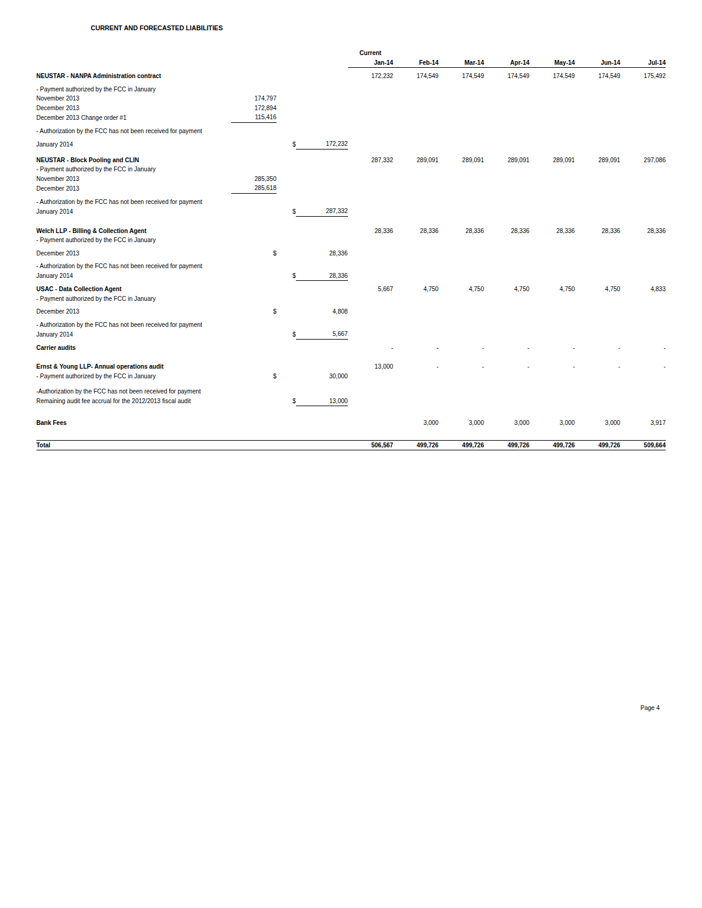CURRENT AND FORECASTED LIABILITIES
| | | | | Current | | | | | | |
| | | | | Jan-14 | Feb-14 | Mar-14 | Apr-14 | May-14 | Jun-14 | Jul-14 |
| NEUSTAR - NANPA Administration contract | | | | 172,232 | 174,549 | 174,549 | 174,549 | 174,549 | 174,549 | 175,492 |
| - Payment authorized by the FCC in January | | | | | | | | | | |
| November 2013 | 174,797 | | | | | | | | | |
| December 2013 | 172,894 | | | | | | | | | |
| December 2013 Change order #1 | 115,416 | | | | | | | | | |
| - Authorization by the FCC has not been received for payment | | | | | | | | | | |
| January 2014 | | $ | 172,232 | | | | | | | |
| NEUSTAR - Block Pooling and CLIN | | | | 287,332 | 289,091 | 289,091 | 289,091 | 289,091 | 289,091 | 297,086 |
| - Payment authorized by the FCC in January | | | | | | | | | | |
| November 2013 | 285,350 | | | | | | | | | |
| December 2013 | 285,618 | | | | | | | | | |
| - Authorization by the FCC has not been received for payment | | | | | | | | | | |
| January 2014 | | $ | 287,332 | | | | | | | |
| Welch LLP - Billing & Collection Agent | | | | 28,336 | 28,336 | 28,336 | 28,336 | 28,336 | 28,336 | 28,336 |
| - Payment authorized by the FCC in January | | | | | | | | | | |
| December 2013 | $ | | 28,336 | | | | | | | |
| - Authorization by the FCC has not been received for payment | | | | | | | | | | |
| January 2014 | | $ | 28,336 | | | | | | | |
| USAC - Data Collection Agent | | | | 5,667 | 4,750 | 4,750 | 4,750 | 4,750 | 4,750 | 4,833 |
| - Payment authorized by the FCC in January | | | | | | | | | | |
| December 2013 | $ | | 4,808 | | | | | | | |
| - Authorization by the FCC has not been received for payment | | | | | | | | | | |
| January 2014 | | $ | 5,667 | | | | | | | |
| Carrier audits | | | | - | - | - | - | - | - | - |
| Ernst & Young LLP- Annual operations audit | | | | 13,000 | - | - | - | - | - | - |
| - Payment authorized by the FCC in January | $ | | 30,000 | | | | | | | |
| -Authorization by the FCC has not been received for payment | | | | | | | | | | |
| Remaining audit fee accrual for the 2012/2013 fiscal audit | | $ | 13,000 | | | | | | | |
| Bank Fees | | | | | 3,000 | 3,000 | 3,000 | 3,000 | 3,000 | 3,917 |
| Total | | | | 506,567 | 499,726 | 499,726 | 499,726 | 499,726 | 499,726 | 509,664 |
Page 4